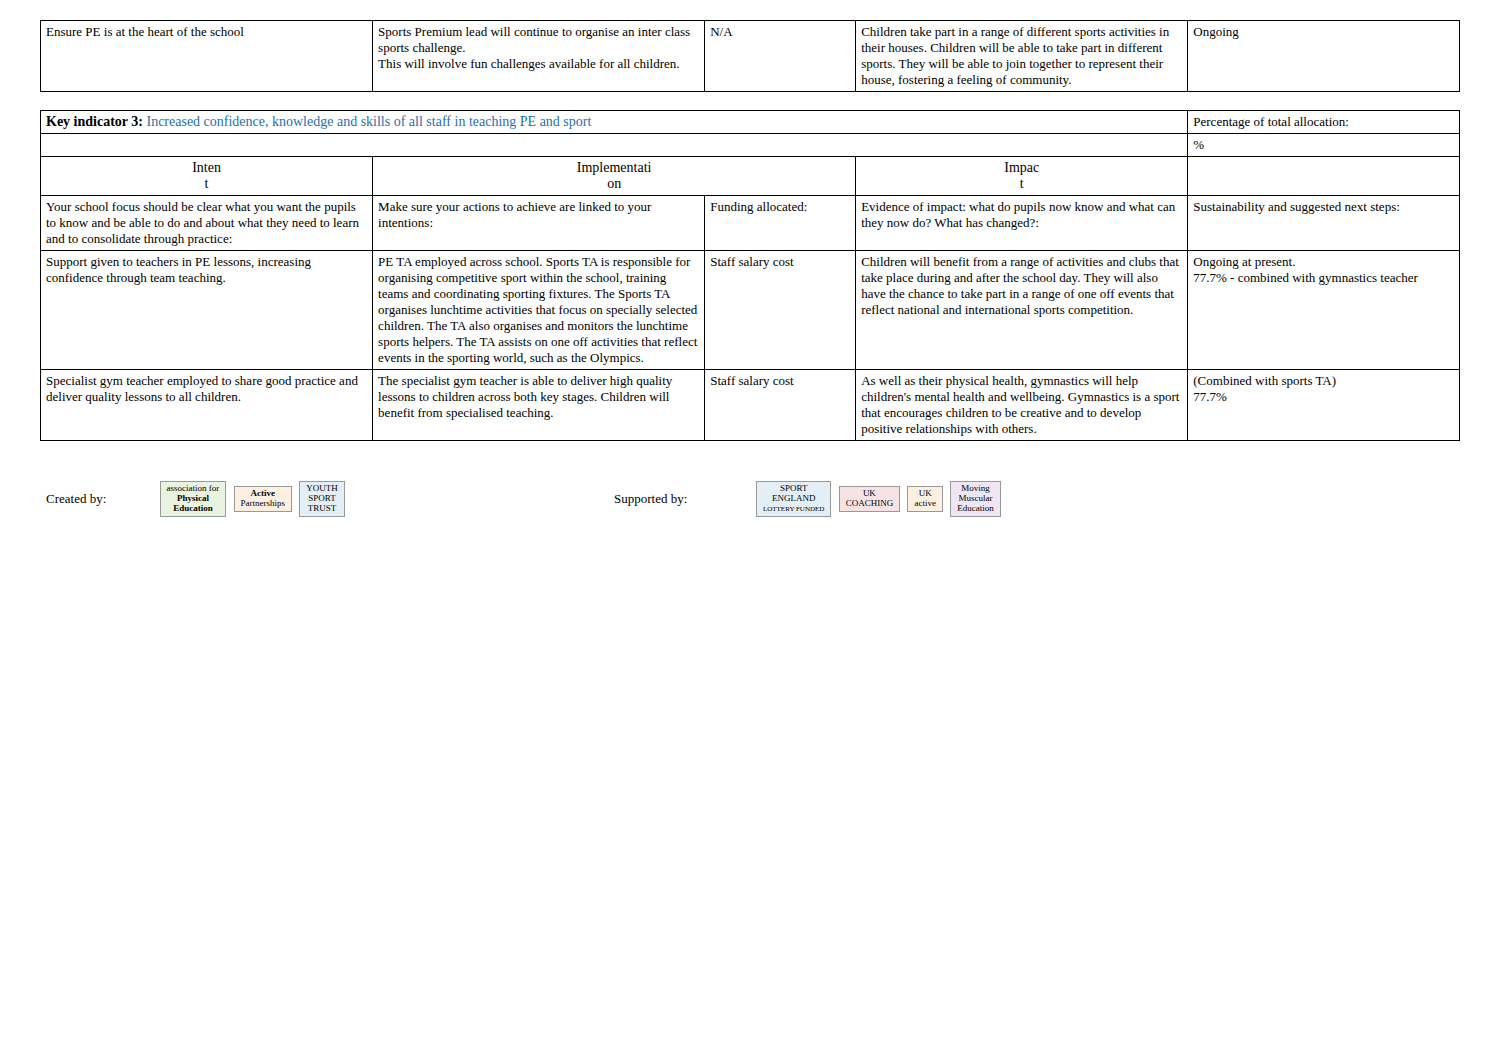| Ensure PE is at the heart of the school | Sports Premium lead will continue to organise an inter class sports challenge. This will involve fun challenges available for all children. | N/A | Children take part in a range of different sports activities in their houses. Children will be able to take part in different sports. They will be able to join together to represent their house, fostering a feeling of community. | Ongoing |
| Key indicator 3: Increased confidence, knowledge and skills of all staff in teaching PE and sport | Percentage of total allocation: |
| | % |
| Inten t | Implementati on | Impac t | |
| Your school focus should be clear what you want the pupils to know and be able to do and about what they need to learn and to consolidate through practice: | Make sure your actions to achieve are linked to your intentions: | Funding allocated: | Evidence of impact: what do pupils now know and what can they now do? What has changed?: | Sustainability and suggested next steps: |
| Support given to teachers in PE lessons, increasing confidence through team teaching. | PE TA employed across school. Sports TA is responsible for organising competitive sport within the school, training teams and coordinating sporting fixtures. The Sports TA organises lunchtime activities that focus on specially selected children. The TA also organises and monitors the lunchtime sports helpers. The TA assists on one off activities that reflect events in the sporting world, such as the Olympics. | Staff salary cost | Children will benefit from a range of activities and clubs that take place during and after the school day. They will also have the chance to take part in a range of one off events that reflect national and international sports competition. | Ongoing at present. 77.7% - combined with gymnastics teacher |
| Specialist gym teacher employed to share good practice and deliver quality lessons to all children. | The specialist gym teacher is able to deliver high quality lessons to children across both key stages. Children will benefit from specialised teaching. | Staff salary cost | As well as their physical health, gymnastics will help children's mental health and wellbeing. Gymnastics is a sport that encourages children to be creative and to develop positive relationships with others. | (Combined with sports TA) 77.7% |
| Created by: | association for Physical Education Active Partnerships YOUTH SPORT TRUST | Supported by: | SPORT ENGLAND LOTTERY FUNDED UK COACHING UK active Moving Muscular Education |